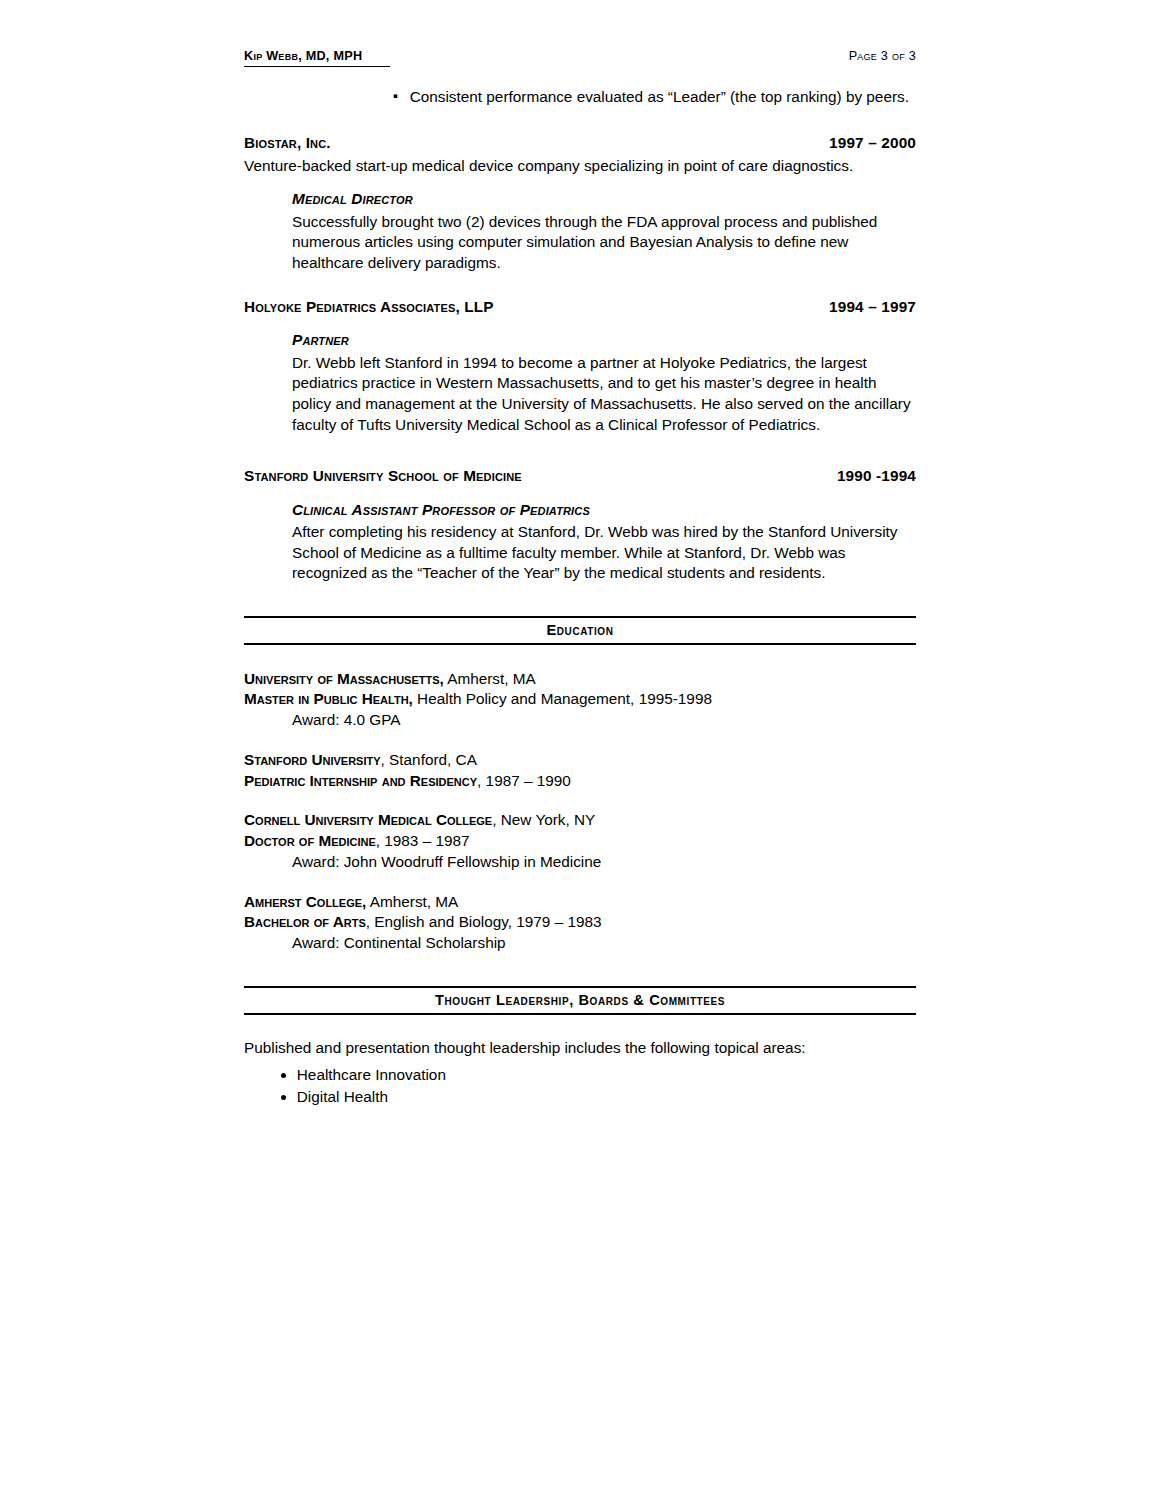Kip Webb, MD, MPH Page 3 of 3
Consistent performance evaluated as “Leader” (the top ranking) by peers.
Biostar, Inc. 1997 – 2000
Venture-backed start-up medical device company specializing in point of care diagnostics.
Medical Director
Successfully brought two (2) devices through the FDA approval process and published numerous articles using computer simulation and Bayesian Analysis to define new healthcare delivery paradigms.
Holyoke Pediatrics Associates, LLP 1994 – 1997
Partner
Dr. Webb left Stanford in 1994 to become a partner at Holyoke Pediatrics, the largest pediatrics practice in Western Massachusetts, and to get his master’s degree in health policy and management at the University of Massachusetts. He also served on the ancillary faculty of Tufts University Medical School as a Clinical Professor of Pediatrics.
Stanford University School of Medicine 1990 -1994
Clinical Assistant Professor of Pediatrics
After completing his residency at Stanford, Dr. Webb was hired by the Stanford University School of Medicine as a fulltime faculty member. While at Stanford, Dr. Webb was recognized as the “Teacher of the Year” by the medical students and residents.
Education
University of Massachusetts, Amherst, MA
Master in Public Health, Health Policy and Management, 1995-1998
Award: 4.0 GPA
Stanford University, Stanford, CA
Pediatric Internship and Residency, 1987 – 1990
Cornell University Medical College, New York, NY
Doctor of Medicine, 1983 – 1987
Award: John Woodruff Fellowship in Medicine
Amherst College, Amherst, MA
Bachelor of Arts, English and Biology, 1979 – 1983
Award: Continental Scholarship
Thought Leadership, Boards & Committees
Published and presentation thought leadership includes the following topical areas:
Healthcare Innovation
Digital Health